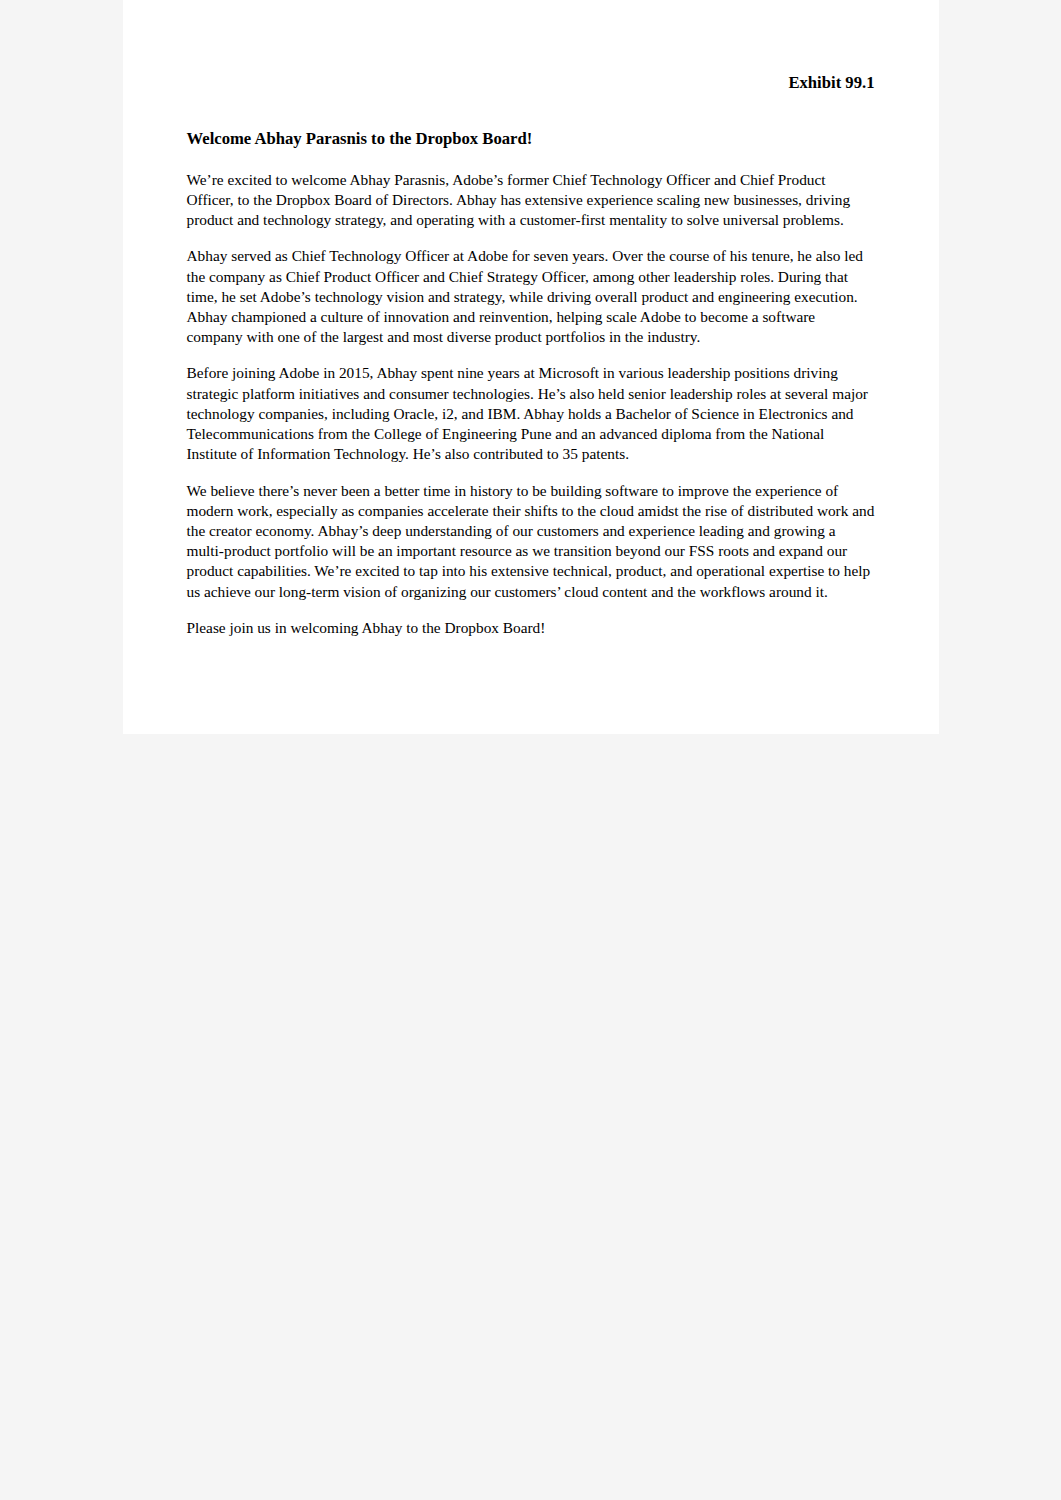Exhibit 99.1
Welcome Abhay Parasnis to the Dropbox Board!
We’re excited to welcome Abhay Parasnis, Adobe’s former Chief Technology Officer and Chief Product Officer, to the Dropbox Board of Directors. Abhay has extensive experience scaling new businesses, driving product and technology strategy, and operating with a customer-first mentality to solve universal problems.
Abhay served as Chief Technology Officer at Adobe for seven years. Over the course of his tenure, he also led the company as Chief Product Officer and Chief Strategy Officer, among other leadership roles. During that time, he set Adobe’s technology vision and strategy, while driving overall product and engineering execution. Abhay championed a culture of innovation and reinvention, helping scale Adobe to become a software company with one of the largest and most diverse product portfolios in the industry.
Before joining Adobe in 2015, Abhay spent nine years at Microsoft in various leadership positions driving strategic platform initiatives and consumer technologies. He’s also held senior leadership roles at several major technology companies, including Oracle, i2, and IBM. Abhay holds a Bachelor of Science in Electronics and Telecommunications from the College of Engineering Pune and an advanced diploma from the National Institute of Information Technology. He’s also contributed to 35 patents.
We believe there’s never been a better time in history to be building software to improve the experience of modern work, especially as companies accelerate their shifts to the cloud amidst the rise of distributed work and the creator economy. Abhay’s deep understanding of our customers and experience leading and growing a multi-product portfolio will be an important resource as we transition beyond our FSS roots and expand our product capabilities. We’re excited to tap into his extensive technical, product, and operational expertise to help us achieve our long-term vision of organizing our customers’ cloud content and the workflows around it.
Please join us in welcoming Abhay to the Dropbox Board!